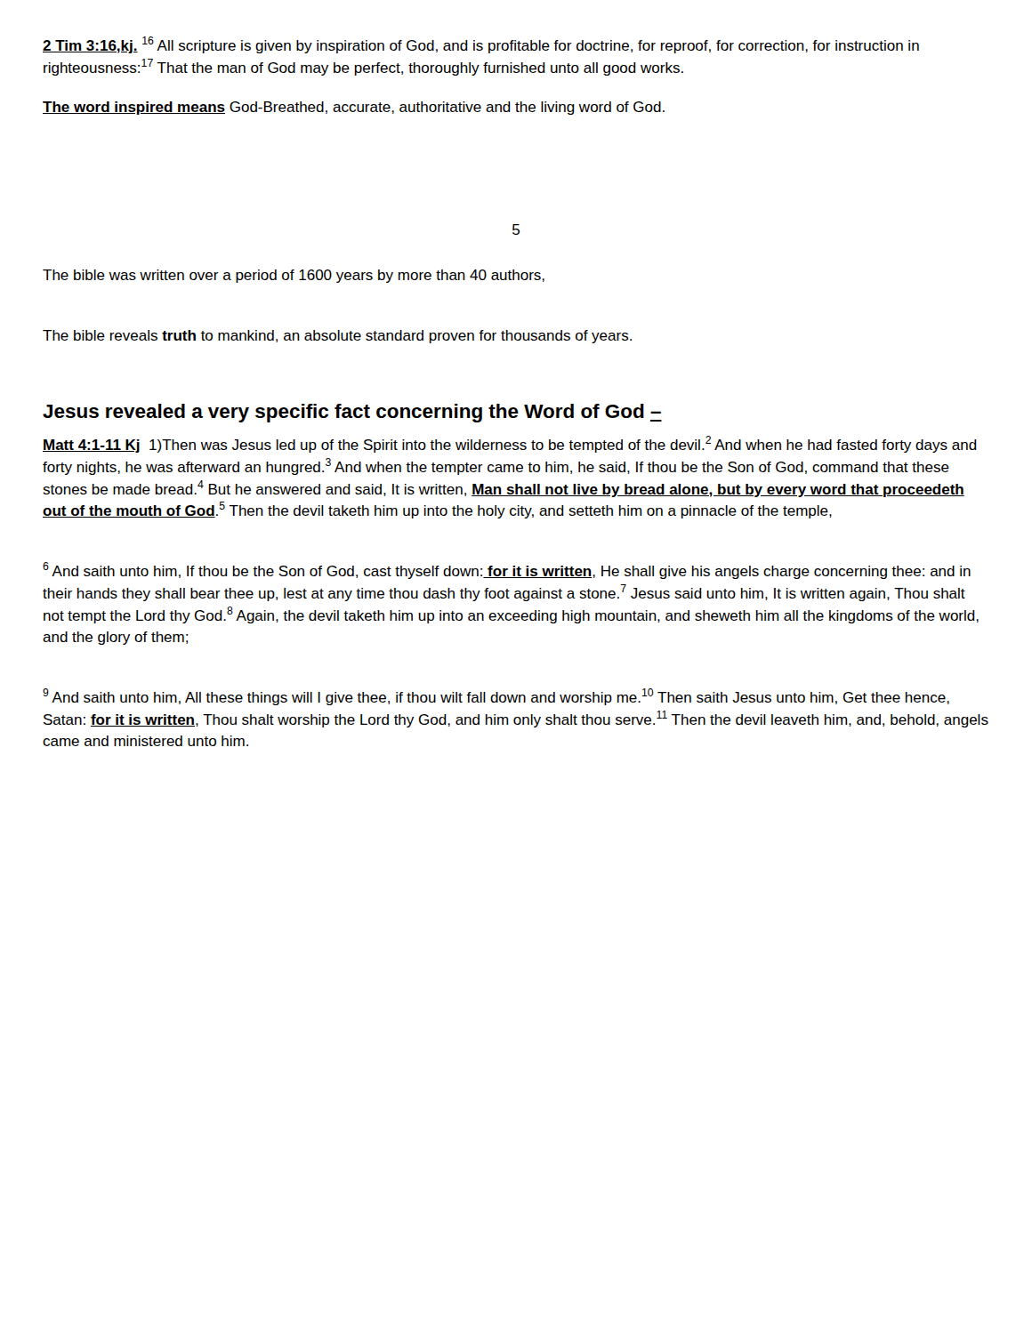2 Tim 3:16,kj. 16 All scripture is given by inspiration of God, and is profitable for doctrine, for reproof, for correction, for instruction in righteousness:17 That the man of God may be perfect, thoroughly furnished unto all good works.
The word inspired means God-Breathed, accurate, authoritative and the living word of God.
5
The bible was written over a period of 1600 years by more than 40 authors,
The bible reveals truth to mankind, an absolute standard proven for thousands of years.
Jesus revealed a very specific fact concerning the Word of God –
Matt 4:1-11 Kj 1)Then was Jesus led up of the Spirit into the wilderness to be tempted of the devil.2 And when he had fasted forty days and forty nights, he was afterward an hungred.3 And when the tempter came to him, he said, If thou be the Son of God, command that these stones be made bread.4 But he answered and said, It is written, Man shall not live by bread alone, but by every word that proceedeth out of the mouth of God.5 Then the devil taketh him up into the holy city, and setteth him on a pinnacle of the temple,
6 And saith unto him, If thou be the Son of God, cast thyself down: for it is written, He shall give his angels charge concerning thee: and in their hands they shall bear thee up, lest at any time thou dash thy foot against a stone.7 Jesus said unto him, It is written again, Thou shalt not tempt the Lord thy God.8 Again, the devil taketh him up into an exceeding high mountain, and sheweth him all the kingdoms of the world, and the glory of them;
9 And saith unto him, All these things will I give thee, if thou wilt fall down and worship me.10 Then saith Jesus unto him, Get thee hence, Satan: for it is written, Thou shalt worship the Lord thy God, and him only shalt thou serve.11 Then the devil leaveth him, and, behold, angels came and ministered unto him.